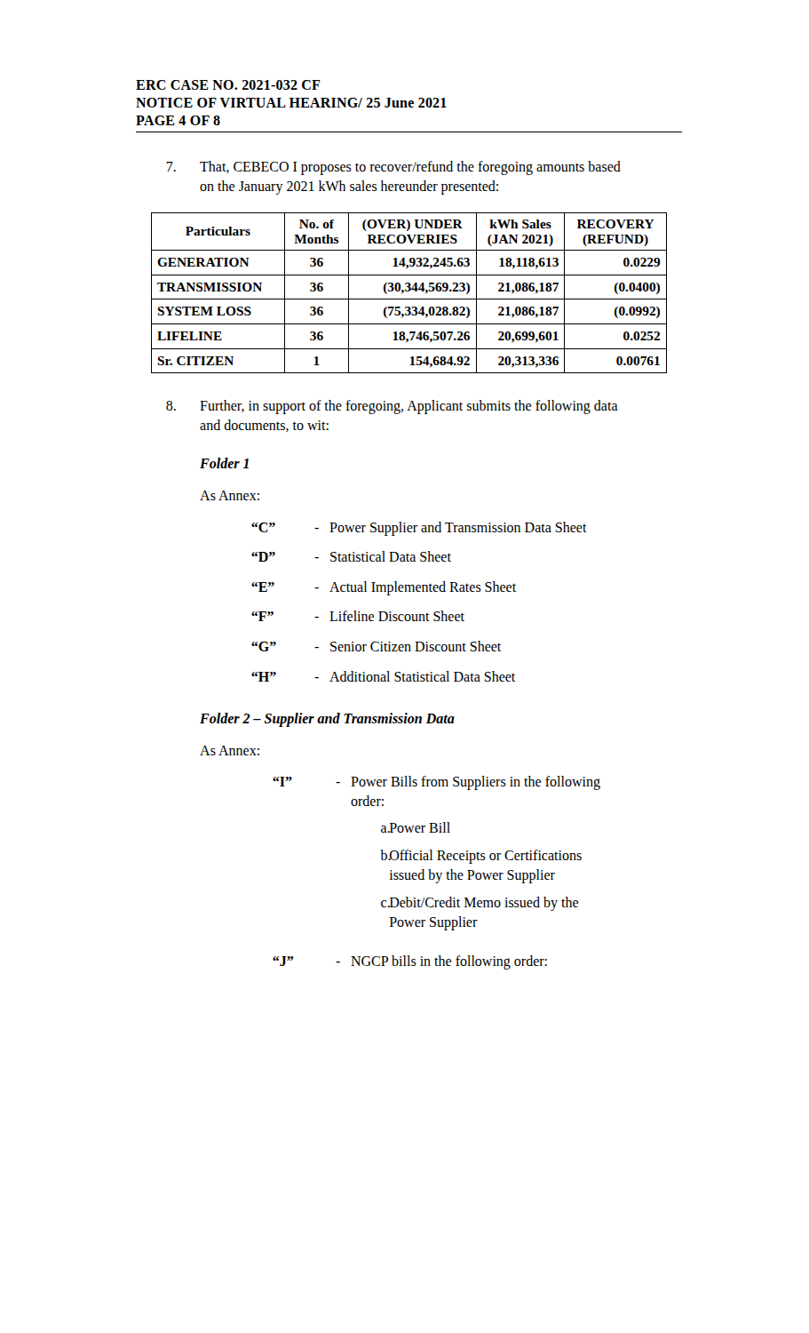ERC CASE NO. 2021-032 CF
NOTICE OF VIRTUAL HEARING/ 25 June 2021
PAGE 4 OF 8
7.
That, CEBECO I proposes to recover/refund the foregoing amounts based on the January 2021 kWh sales hereunder presented:
| Particulars | No. of Months | (OVER) UNDER RECOVERIES | kWh Sales (JAN 2021) | RECOVERY (REFUND) |
| --- | --- | --- | --- | --- |
| GENERATION | 36 | 14,932,245.63 | 18,118,613 | 0.0229 |
| TRANSMISSION | 36 | (30,344,569.23) | 21,086,187 | (0.0400) |
| SYSTEM LOSS | 36 | (75,334,028.82) | 21,086,187 | (0.0992) |
| LIFELINE | 36 | 18,746,507.26 | 20,699,601 | 0.0252 |
| Sr. CITIZEN | 1 | 154,684.92 | 20,313,336 | 0.00761 |
8.
Further, in support of the foregoing, Applicant submits the following data and documents, to wit:
Folder 1
As Annex:
“C” - Power Supplier and Transmission Data Sheet
“D” - Statistical Data Sheet
“E” - Actual Implemented Rates Sheet
“F” - Lifeline Discount Sheet
“G” - Senior Citizen Discount Sheet
“H” - Additional Statistical Data Sheet
Folder 2 – Supplier and Transmission Data
As Annex:
“I” - Power Bills from Suppliers in the following order:
a. Power Bill
b. Official Receipts or Certifications issued by the Power Supplier
c. Debit/Credit Memo issued by the Power Supplier
“J” - NGCP bills in the following order: